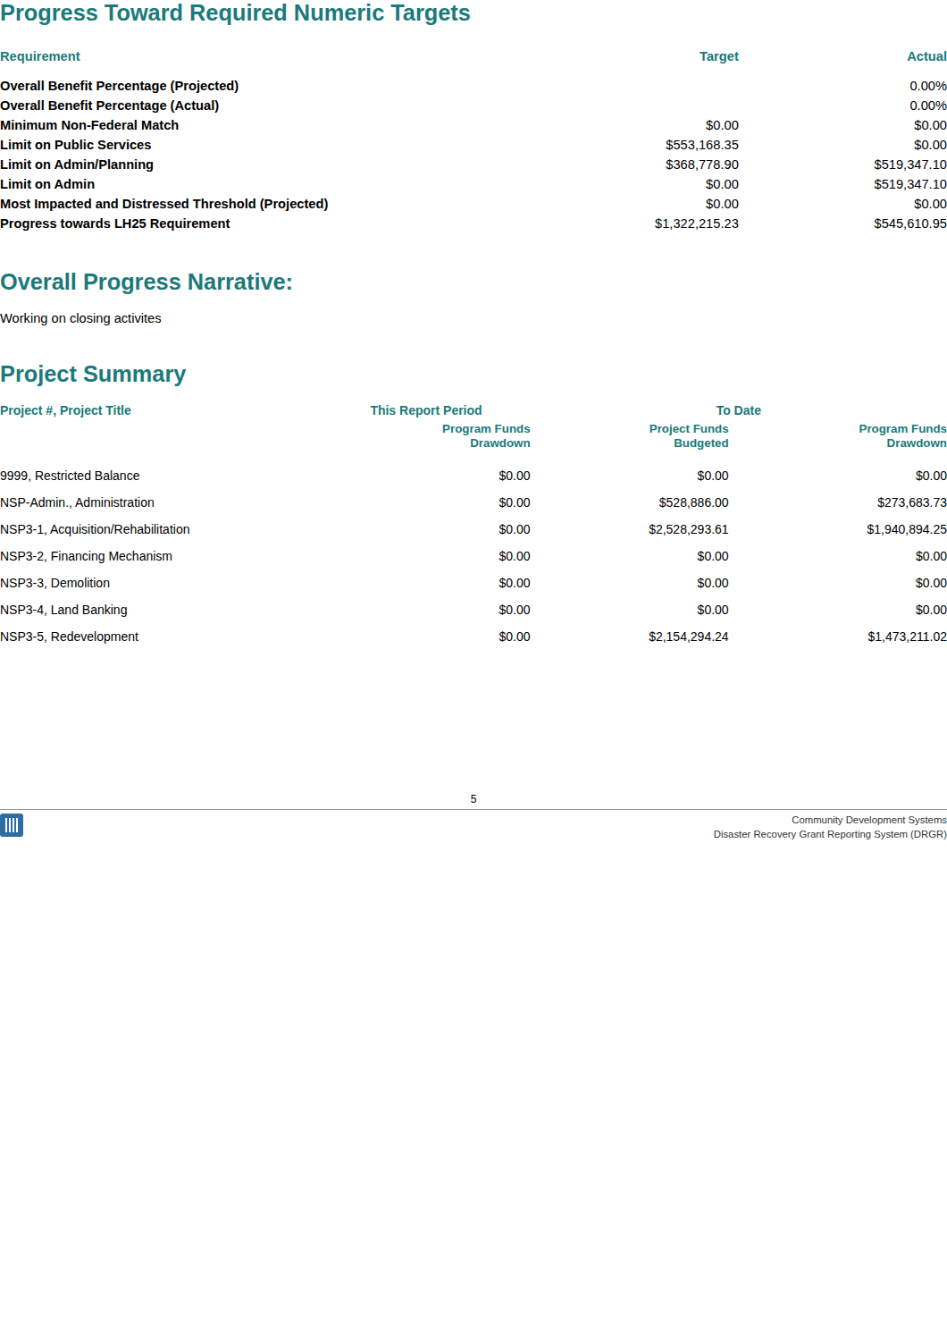Progress Toward Required Numeric Targets
| Requirement | Target | Actual |
| --- | --- | --- |
| Overall Benefit Percentage (Projected) | | 0.00% |
| Overall Benefit Percentage (Actual) | | 0.00% |
| Minimum Non-Federal Match | $0.00 | $0.00 |
| Limit on Public Services | $553,168.35 | $0.00 |
| Limit on Admin/Planning | $368,778.90 | $519,347.10 |
| Limit on Admin | $0.00 | $519,347.10 |
| Most Impacted and Distressed Threshold (Projected) | $0.00 | $0.00 |
| Progress towards LH25 Requirement | $1,322,215.23 | $545,610.95 |
Overall Progress Narrative:
Working on closing activites
Project Summary
| Project #, Project Title | This Report Period | To Date |
| --- | --- | --- |
| | Program Funds Drawdown | Project Funds Budgeted | Program Funds Drawdown |
| 9999, Restricted Balance | $0.00 | $0.00 | $0.00 |
| NSP-Admin., Administration | $0.00 | $528,886.00 | $273,683.73 |
| NSP3-1, Acquisition/Rehabilitation | $0.00 | $2,528,293.61 | $1,940,894.25 |
| NSP3-2, Financing Mechanism | $0.00 | $0.00 | $0.00 |
| NSP3-3, Demolition | $0.00 | $0.00 | $0.00 |
| NSP3-4, Land Banking | $0.00 | $0.00 | $0.00 |
| NSP3-5, Redevelopment | $0.00 | $2,154,294.24 | $1,473,211.02 |
5
Community Development Systems
Disaster Recovery Grant Reporting System (DRGR)